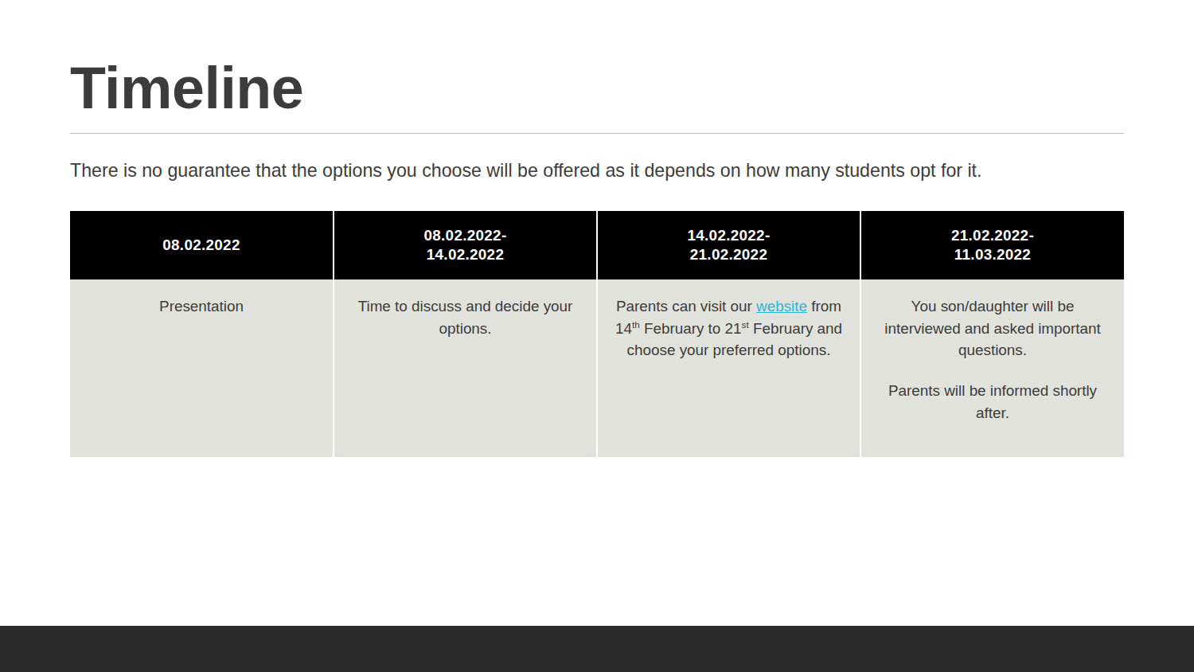Timeline
There is no guarantee that the options you choose will be offered as it depends on how many students opt for it.
| 08.02.2022 | 08.02.2022- 14.02.2022 | 14.02.2022- 21.02.2022 | 21.02.2022- 11.03.2022 |
| --- | --- | --- | --- |
| Presentation | Time to discuss and decide your options. | Parents can visit our website from 14 th February to 21 st February and choose your preferred options. | You son/daughter will be interviewed and asked important questions. Parents will be informed shortly after. |